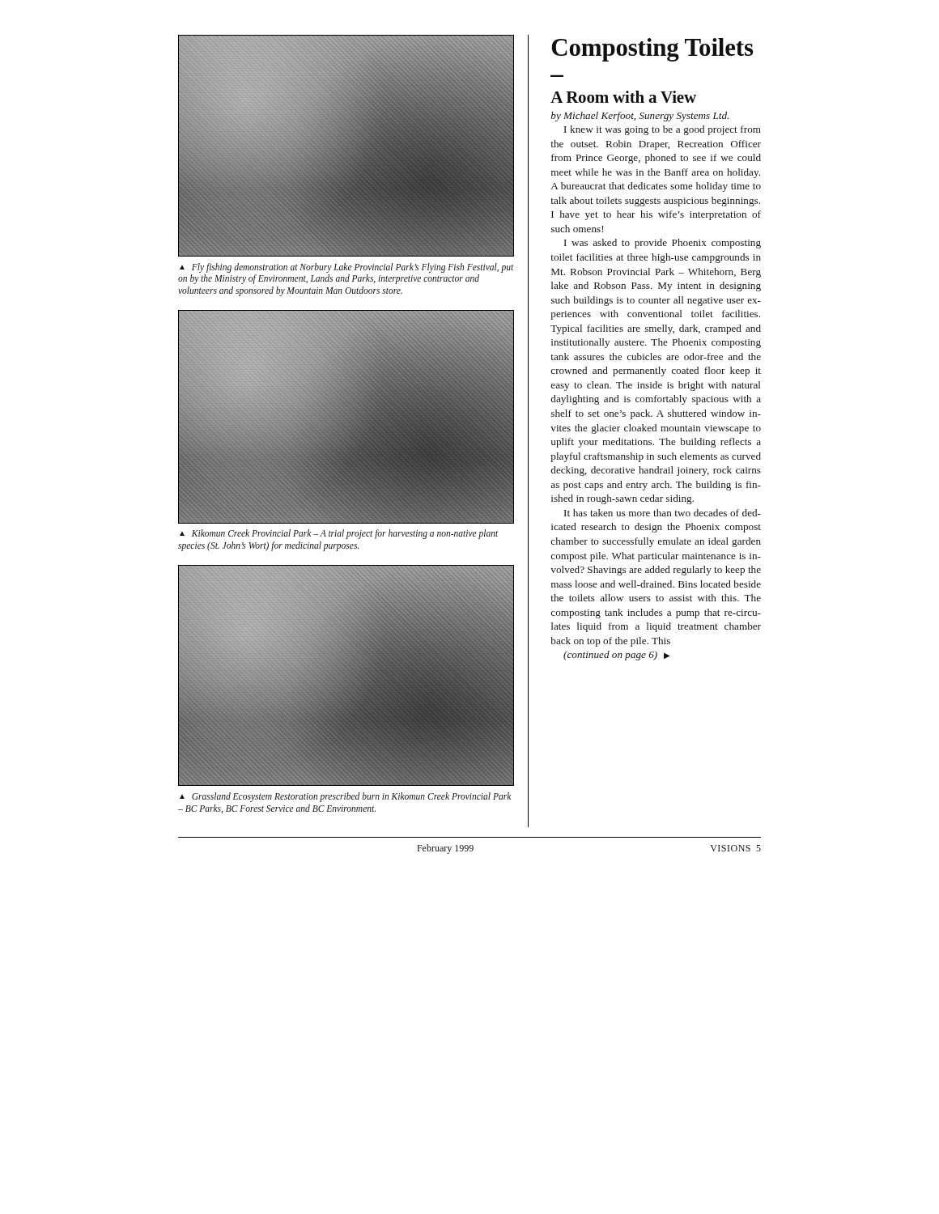▲ Fly fishing demonstration at Norbury Lake Provincial Park’s Flying Fish Festival, put on by the Ministry of Environment, Lands and Parks, interpretive contractor and volunteers and sponsored by Mountain Man Outdoors store.
▲ Kikomun Creek Provincial Park – A trial project for harvesting a non-native plant species (St. John’s Wort) for medicinal purposes.
▲ Grassland Ecosystem Restoration prescribed burn in Kikomun Creek Provincial Park – BC Parks, BC Forest Service and BC Environment.
Composting Toilets –A Room with a View
by Michael Kerfoot, Sunergy Systems Ltd.
I knew it was going to be a good project from the outset. Robin Draper, Recreation Officer from Prince George, phoned to see if we could meet while he was in the Banff area on holiday. A bureaucrat that dedicates some holiday time to talk about toilets suggests auspicious beginnings. I have yet to hear his wife’s interpretation of such omens!
I was asked to provide Phoenix composting toilet facilities at three high-use campgrounds in Mt. Robson Provincial Park – Whitehorn, Berg lake and Robson Pass. My intent in designing such buildings is to counter all negative user experiences with conventional toilet facilities. Typical facilities are smelly, dark, cramped and institutionally austere. The Phoenix composting tank assures the cubicles are odor-free and the crowned and permanently coated floor keep it easy to clean. The inside is bright with natural daylighting and is comfortably spacious with a shelf to set one’s pack. A shuttered window invites the glacier cloaked mountain viewscape to uplift your meditations. The building reflects a playful craftsmanship in such elements as curved decking, decorative handrail joinery, rock cairns as post caps and entry arch. The building is finished in rough-sawn cedar siding.
It has taken us more than two decades of dedicated research to design the Phoenix compost chamber to successfully emulate an ideal garden compost pile. What particular maintenance is involved? Shavings are added regularly to keep the mass loose and well-drained. Bins located beside the toilets allow users to assist with this. The composting tank includes a pump that re-circulates liquid from a liquid treatment chamber back on top of the pile. This
(continued on page 6) ▶
February 1999
VISIONS 5